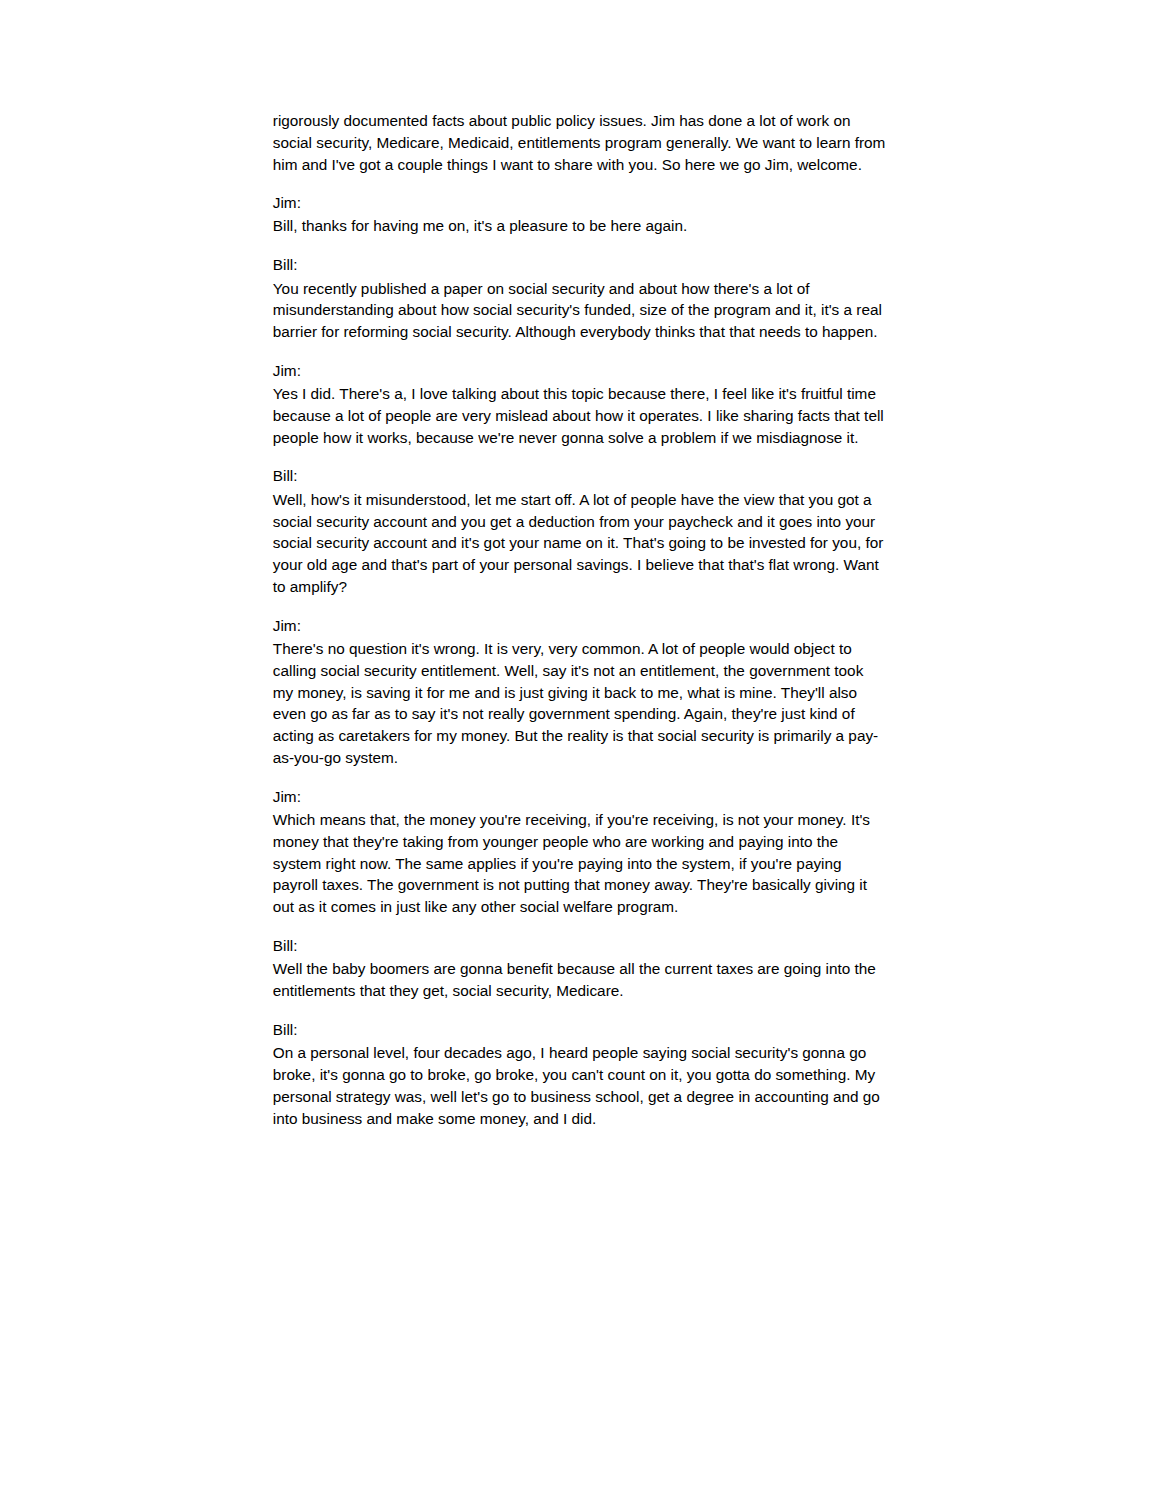rigorously documented facts about public policy issues. Jim has done a lot of work on social security, Medicare, Medicaid, entitlements program generally. We want to learn from him and I've got a couple things I want to share with you. So here we go Jim, welcome.
Jim:
Bill, thanks for having me on, it's a pleasure to be here again.
Bill:
You recently published a paper on social security and about how there's a lot of misunderstanding about how social security's funded, size of the program and it, it's a real barrier for reforming social security. Although everybody thinks that that needs to happen.
Jim:
Yes I did. There's a, I love talking about this topic because there, I feel like it's fruitful time because a lot of people are very mislead about how it operates. I like sharing facts that tell people how it works, because we're never gonna solve a problem if we misdiagnose it.
Bill:
Well, how's it misunderstood, let me start off. A lot of people have the view that you got a social security account and you get a deduction from your paycheck and it goes into your social security account and it's got your name on it. That's going to be invested for you, for your old age and that's part of your personal savings. I believe that that's flat wrong. Want to amplify?
Jim:
There's no question it's wrong. It is very, very common. A lot of people would object to calling social security entitlement. Well, say it's not an entitlement, the government took my money, is saving it for me and is just giving it back to me, what is mine. They'll also even go as far as to say it's not really government spending. Again, they're just kind of acting as caretakers for my money. But the reality is that social security is primarily a pay-as-you-go system.
Jim:
Which means that, the money you're receiving, if you're receiving, is not your money. It's money that they're taking from younger people who are working and paying into the system right now. The same applies if you're paying into the system, if you're paying payroll taxes. The government is not putting that money away. They're basically giving it out as it comes in just like any other social welfare program.
Bill:
Well the baby boomers are gonna benefit because all the current taxes are going into the entitlements that they get, social security, Medicare.
Bill:
On a personal level, four decades ago, I heard people saying social security's gonna go broke, it's gonna go to broke, go broke, you can't count on it, you gotta do something. My personal strategy was, well let's go to business school, get a degree in accounting and go into business and make some money, and I did.